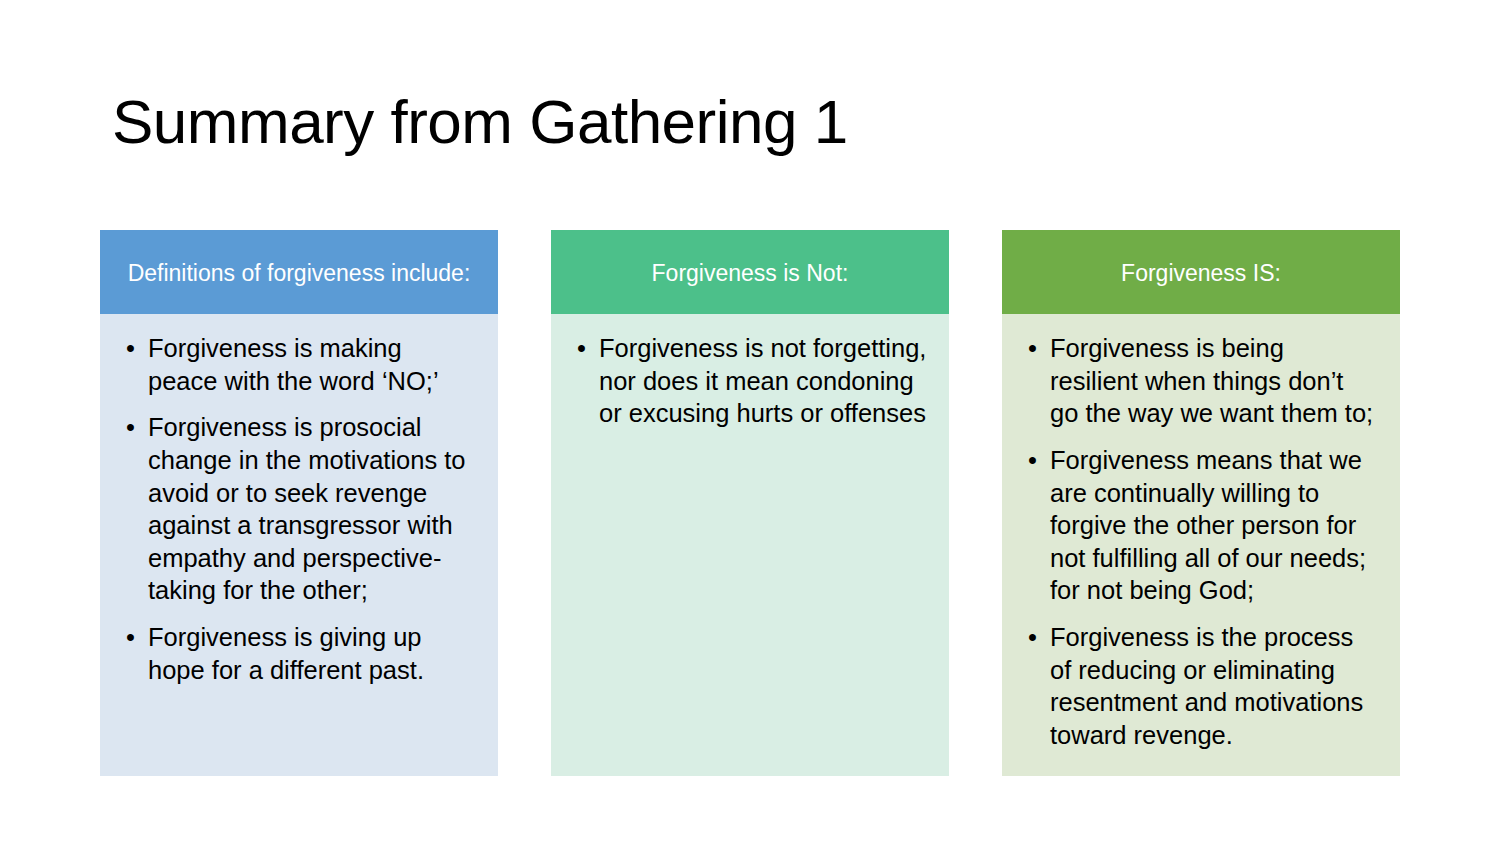Summary from Gathering 1
Definitions of forgiveness include:
Forgiveness is making peace with the word ‘NO;’
Forgiveness is prosocial change in the motivations to avoid or to seek revenge against a transgressor with empathy and perspective-taking for the other;
Forgiveness is giving up hope for a different past.
Forgiveness is Not:
Forgiveness is not forgetting, nor does it mean condoning or excusing hurts or offenses
Forgiveness IS:
Forgiveness is being resilient when things don’t go the way we want them to;
Forgiveness means that we are continually willing to forgive the other person for not fulfilling all of our needs; for not being God;
Forgiveness is the process of reducing or eliminating resentment and motivations toward revenge.